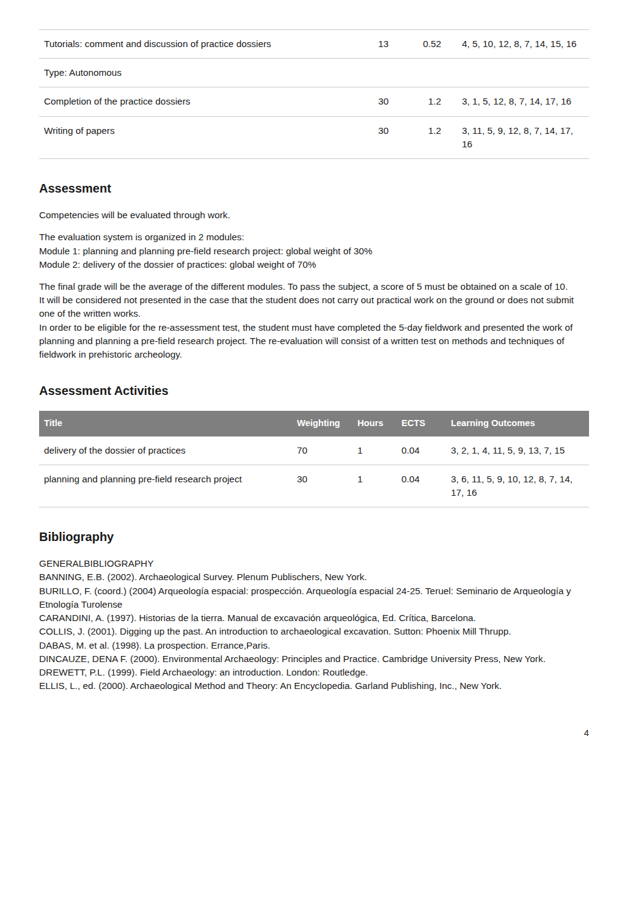| Tutorials: comment and discussion of practice dossiers | 13 | 0.52 | 4, 5, 10, 12, 8, 7, 14, 15, 16 |
| Type: Autonomous | | | |
| Completion of the practice dossiers | 30 | 1.2 | 3, 1, 5, 12, 8, 7, 14, 17, 16 |
| Writing of papers | 30 | 1.2 | 3, 11, 5, 9, 12, 8, 7, 14, 17, 16 |
Assessment
Competencies will be evaluated through work.
The evaluation system is organized in 2 modules:
Module 1: planning and planning pre-field research project: global weight of 30%
Module 2: delivery of the dossier of practices: global weight of 70%
The final grade will be the average of the different modules. To pass the subject, a score of 5 must be obtained on a scale of 10.
It will be considered not presented in the case that the student does not carry out practical work on the ground or does not submit one of the written works.
In order to be eligible for the re-assessment test, the student must have completed the 5-day fieldwork and presented the work of planning and planning a pre-field research project. The re-evaluation will consist of a written test on methods and techniques of fieldwork in prehistoric archeology.
Assessment Activities
| Title | Weighting | Hours | ECTS | Learning Outcomes |
| --- | --- | --- | --- | --- |
| delivery of the dossier of practices | 70 | 1 | 0.04 | 3, 2, 1, 4, 11, 5, 9, 13, 7, 15 |
| planning and planning pre-field research project | 30 | 1 | 0.04 | 3, 6, 11, 5, 9, 10, 12, 8, 7, 14, 17, 16 |
Bibliography
GENERALBIBLIOGRAPHY
BANNING, E.B. (2002). Archaeological Survey. Plenum Publischers, New York.
BURILLO, F. (coord.) (2004) Arqueología espacial: prospección. Arqueología espacial 24-25. Teruel: Seminario de Arqueología y Etnología Turolense
CARANDINI, A. (1997). Historias de la tierra. Manual de excavación arqueológica, Ed. Crítica, Barcelona.
COLLIS, J. (2001). Digging up the past. An introduction to archaeological excavation. Sutton: Phoenix Mill Thrupp.
DABAS, M. et al. (1998). La prospection. Errance,Paris.
DINCAUZE, DENA F. (2000). Environmental Archaeology: Principles and Practice. Cambridge University Press, New York.
DREWETT, P.L. (1999). Field Archaeology: an introduction. London: Routledge.
ELLIS, L., ed. (2000). Archaeological Method and Theory: An Encyclopedia. Garland Publishing, Inc., New York.
4